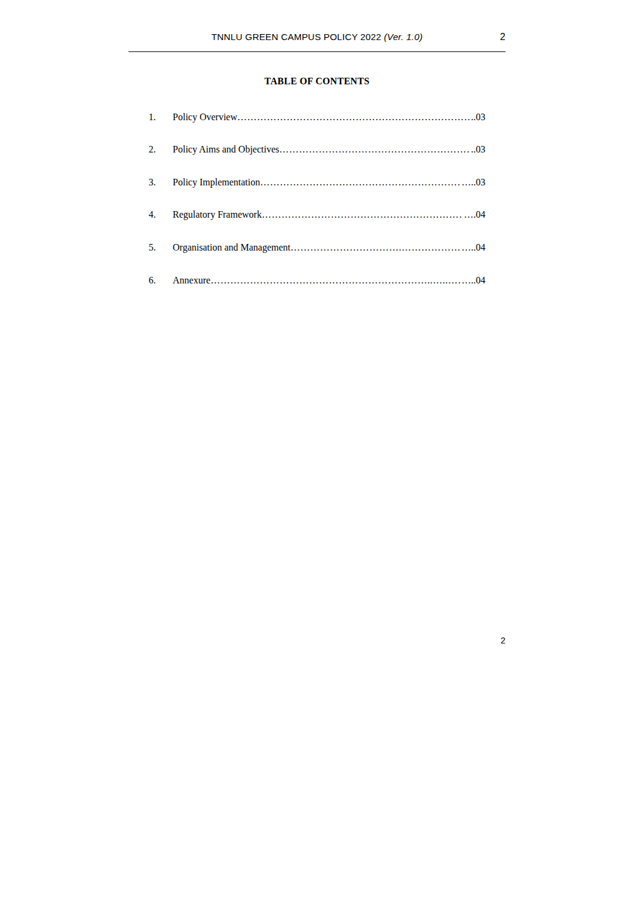TNNLU GREEN CAMPUS POLICY 2022 (Ver. 1.0)
2
TABLE OF CONTENTS
1. Policy Overview………………………………………………………………… ..03
2. Policy Aims and Objectives……………………………………………………… ..03
3. Policy Implementation…………………………………………………………… …..03
4. Regulatory Framework…………………………………………………………… ….04
5. Organisation and Management…………………………….…………………… …..04
6. Annexure…………………………………………………………..…..………… …..04
2